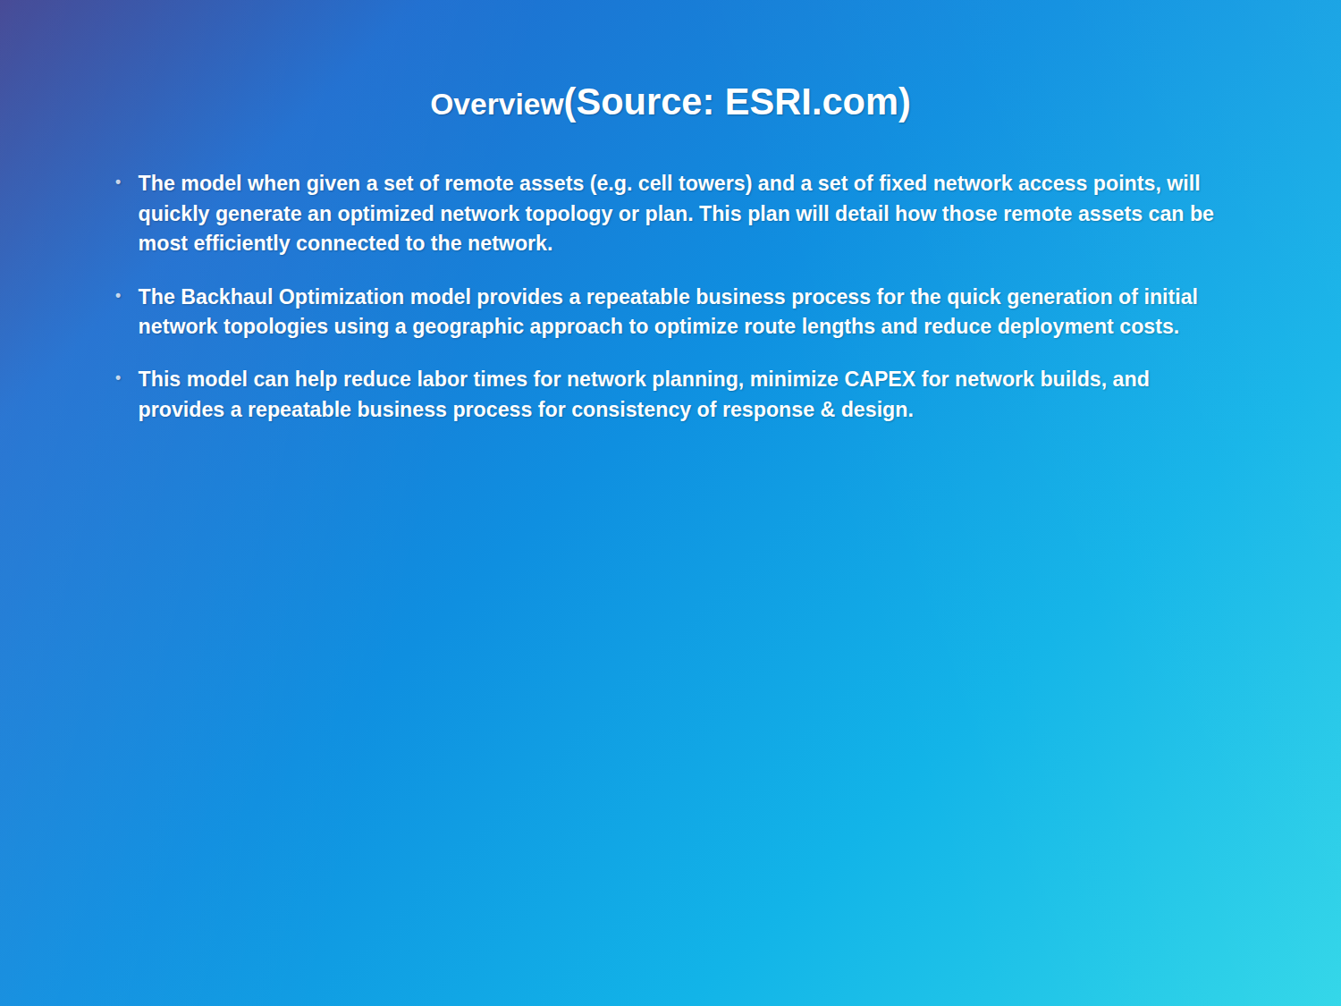Overview(Source: ESRI.com)
The model when given a set of remote assets (e.g. cell towers) and a set of fixed network access points, will quickly generate an optimized network topology or plan. This plan will detail how those remote assets can be most efficiently connected to the network.
The Backhaul Optimization model provides a repeatable business process for the quick generation of initial network topologies using a geographic approach to optimize route lengths and reduce deployment costs.
This model can help reduce labor times for network planning, minimize CAPEX for network builds, and provides a repeatable business process for consistency of response & design.